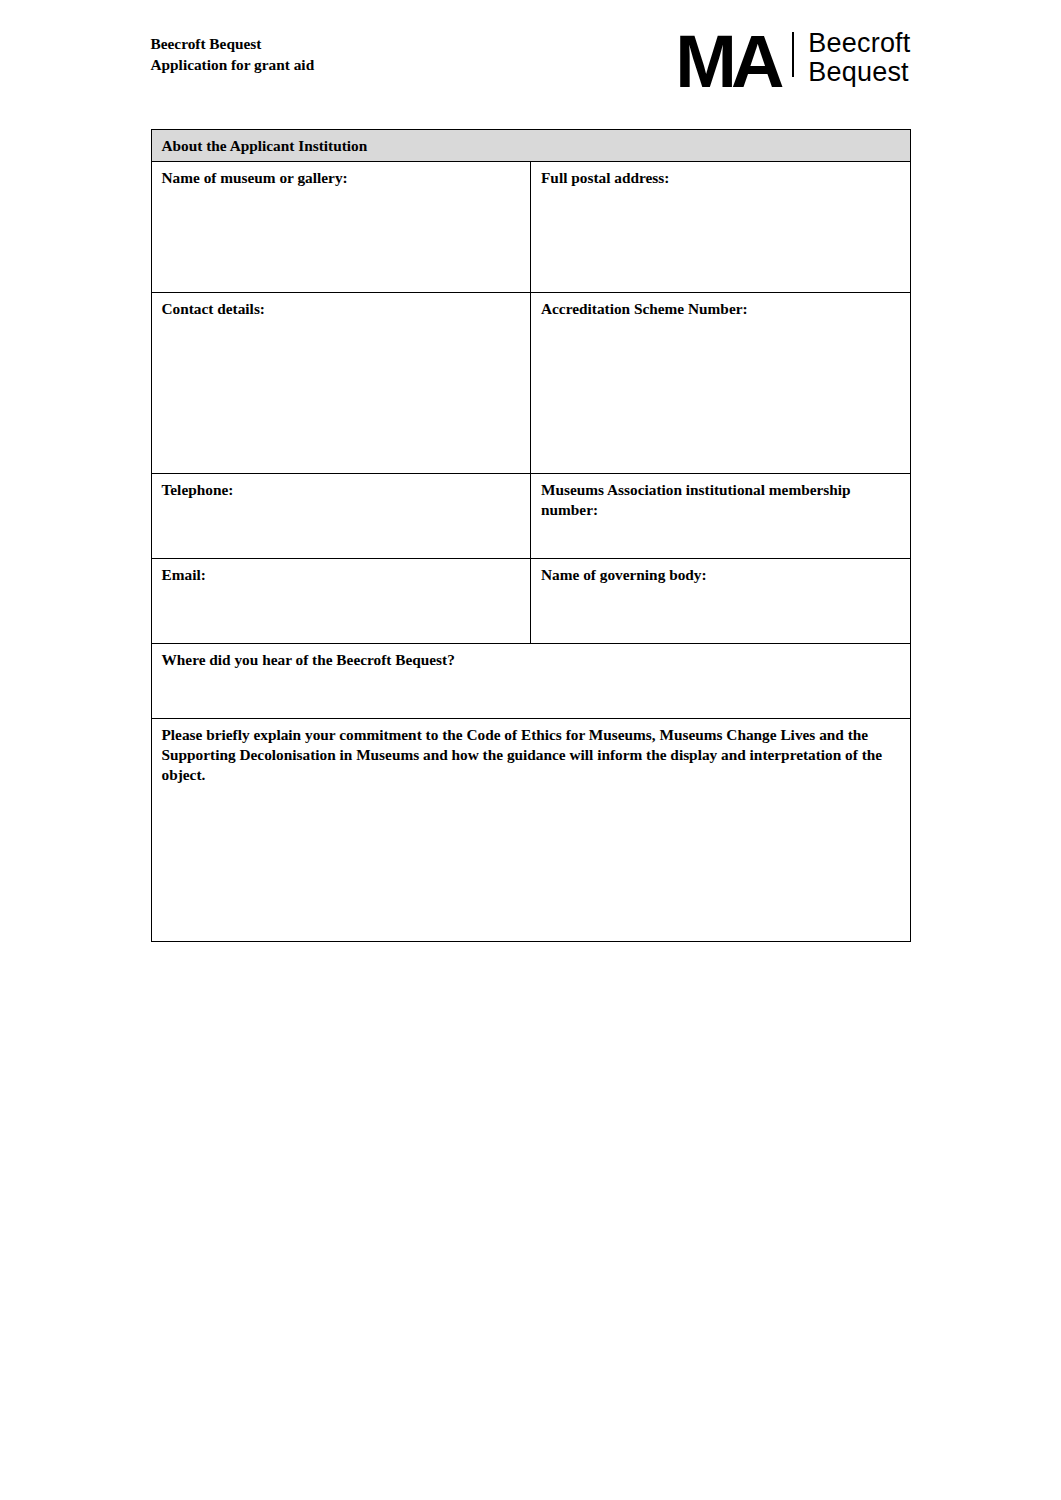Beecroft Bequest
Application for grant aid
MA Beecroft
Bequest
| About the Applicant Institution |
| --- |
| Name of museum or gallery: | Full postal address: |
| Contact details: | Accreditation Scheme Number: |
| Telephone: | Museums Association institutional membership number: |
| Email: | Name of governing body: |
| Where did you hear of the Beecroft Bequest? |
| Please briefly explain your commitment to the Code of Ethics for Museums, Museums Change Lives and the Supporting Decolonisation in Museums and how the guidance will inform the display and interpretation of the object. |